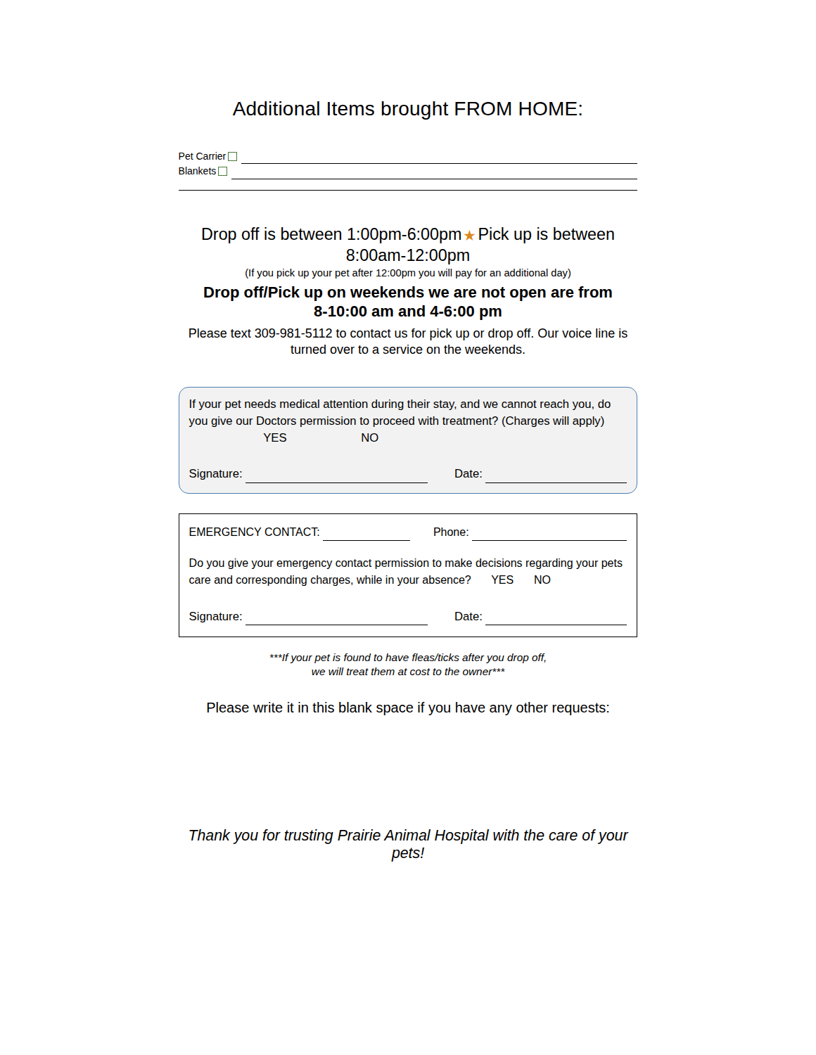Additional Items brought FROM HOME:
Pet Carrier
Blankets
Drop off is between 1:00pm-6:00pm★Pick up is between 8:00am-12:00pm
(If you pick up your pet after 12:00pm you will pay for an additional day)
Drop off/Pick up on weekends we are not open are from
8-10:00 am and 4-6:00 pm
Please text 309-981-5112 to contact us for pick up or drop off. Our voice line is turned over to a service on the weekends.
If your pet needs medical attention during their stay, and we cannot reach you, do you give our Doctors permission to proceed with treatment? (Charges will apply) YES NO
Signature: Date:
EMERGENCY CONTACT: Phone:
Do you give your emergency contact permission to make decisions regarding your pets care and corresponding charges, while in your absence? YESNO
Signature: Date:
***If your pet is found to have fleas/ticks after you drop off,
we will treat them at cost to the owner***
Please write it in this blank space if you have any other requests:
Thank you for trusting Prairie Animal Hospital with the care of your pets!